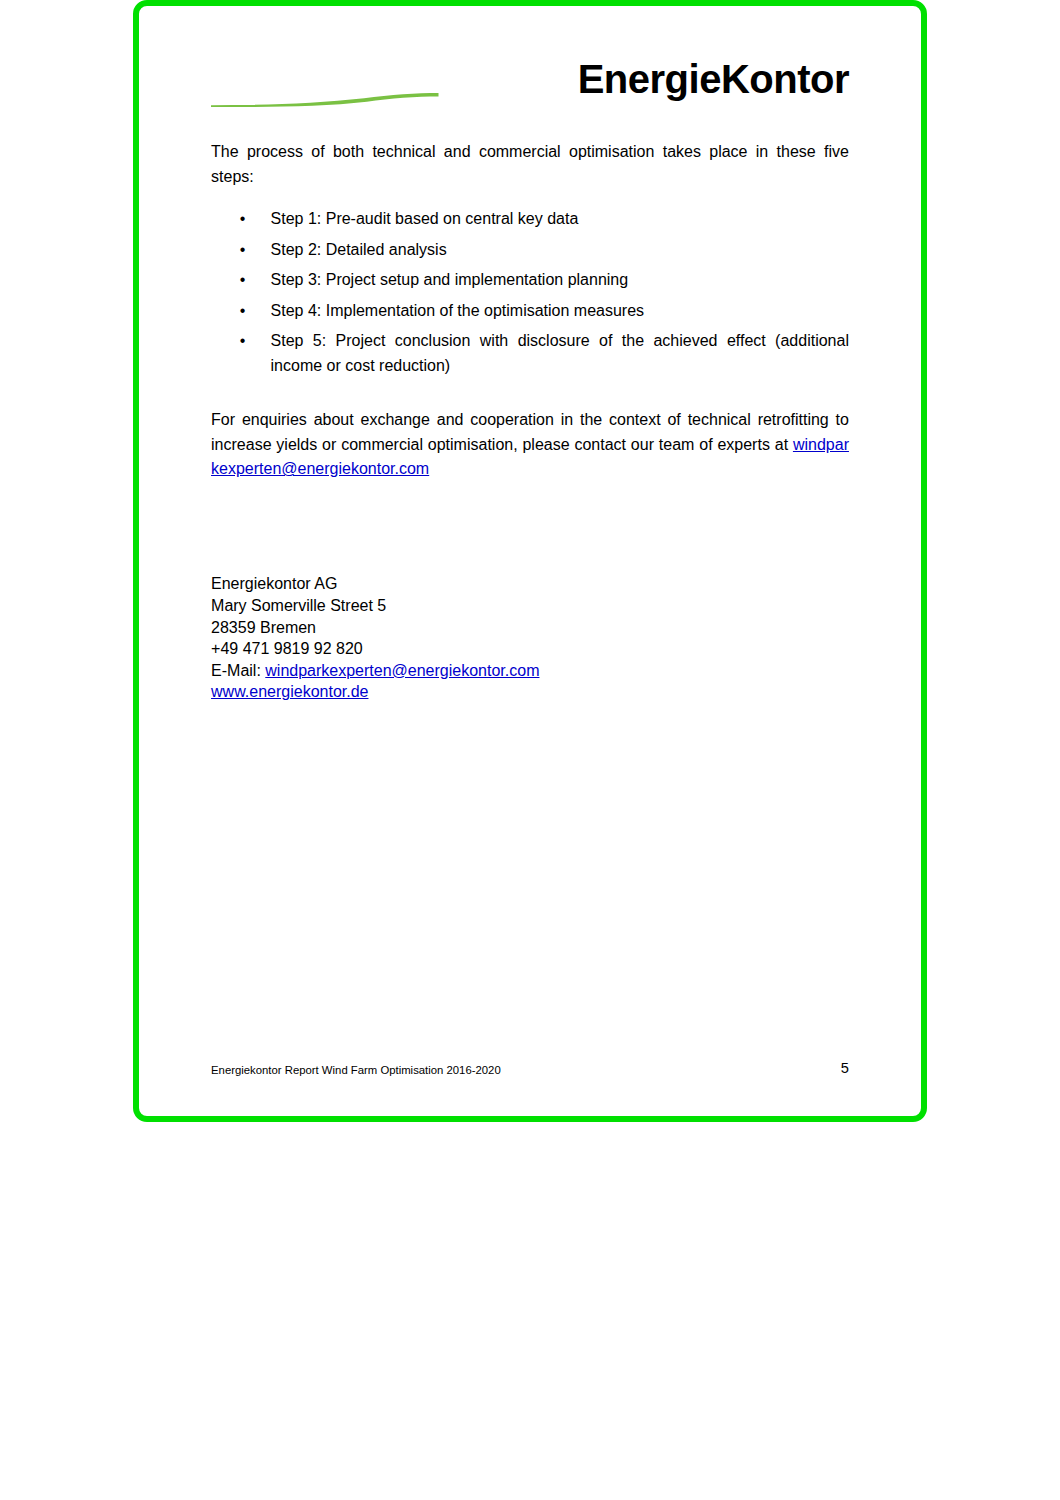EnergieKontor
The process of both technical and commercial optimisation takes place in these five steps:
Step 1: Pre-audit based on central key data
Step 2: Detailed analysis
Step 3: Project setup and implementation planning
Step 4: Implementation of the optimisation measures
Step 5: Project conclusion with disclosure of the achieved effect (additional income or cost reduction)
For enquiries about exchange and cooperation in the context of technical retrofitting to increase yields or commercial optimisation, please contact our team of experts at windparkexperten@energiekontor.com
Energiekontor AG
Mary Somerville Street 5
28359 Bremen
+49 471 9819 92 820
E-Mail: windparkexperten@energiekontor.com
www.energiekontor.de
Energiekontor Report Wind Farm Optimisation 2016-2020 5